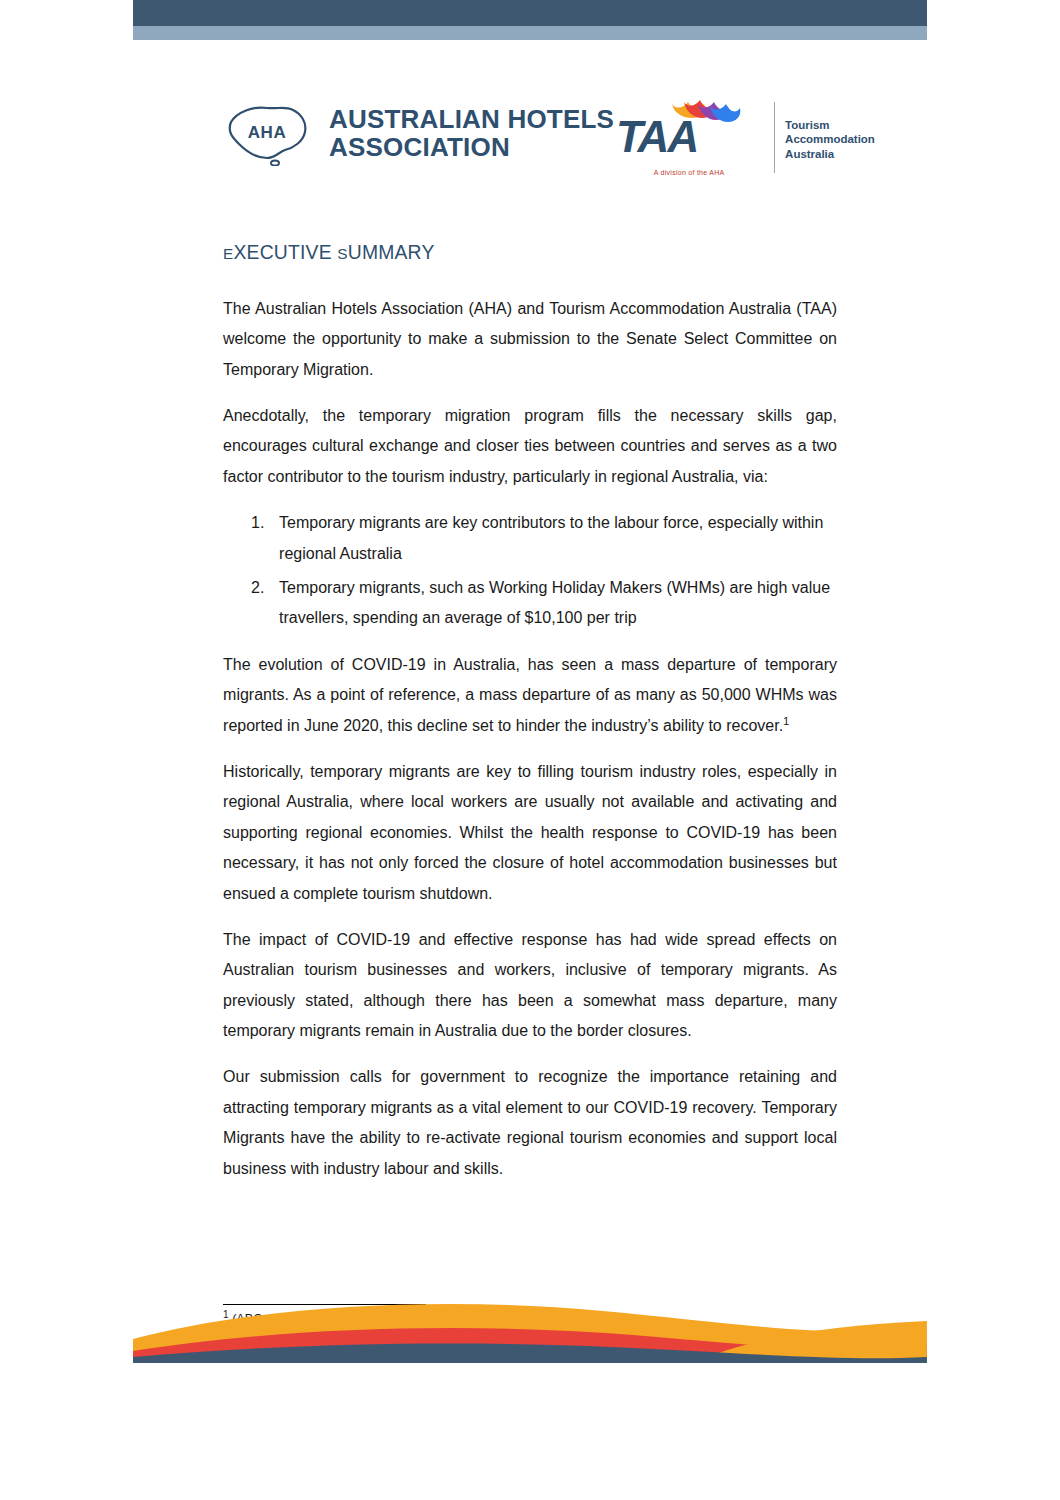AHA
AUSTRALIAN HOTELS
ASSOCIATION
TAA
A division of the AHA
Tourism
Accommodation
Australia
EXECUTIVE SUMMARY
The Australian Hotels Association (AHA) and Tourism Accommodation Australia (TAA) welcome the opportunity to make a submission to the Senate Select Committee on Temporary Migration.
Anecdotally, the temporary migration program fills the necessary skills gap, encourages cultural exchange and closer ties between countries and serves as a two factor contributor to the tourism industry, particularly in regional Australia, via:
Temporary migrants are key contributors to the labour force, especially within regional Australia
Temporary migrants, such as Working Holiday Makers (WHMs) are high value travellers, spending an average of $10,100 per trip
The evolution of COVID-19 in Australia, has seen a mass departure of temporary migrants. As a point of reference, a mass departure of as many as 50,000 WHMs was reported in June 2020, this decline set to hinder the industry’s ability to recover.1
Historically, temporary migrants are key to filling tourism industry roles, especially in regional Australia, where local workers are usually not available and activating and supporting regional economies. Whilst the health response to COVID-19 has been necessary, it has not only forced the closure of hotel accommodation businesses but ensued a complete tourism shutdown.
The impact of COVID-19 and effective response has had wide spread effects on Australian tourism businesses and workers, inclusive of temporary migrants. As previously stated, although there has been a somewhat mass departure, many temporary migrants remain in Australia due to the border closures.
Our submission calls for government to recognize the importance retaining and attracting temporary migrants as a vital element to our COVID-19 recovery. Temporary Migrants have the ability to re-activate regional tourism economies and support local business with industry labour and skills.
1 (ABC, 2020)
3